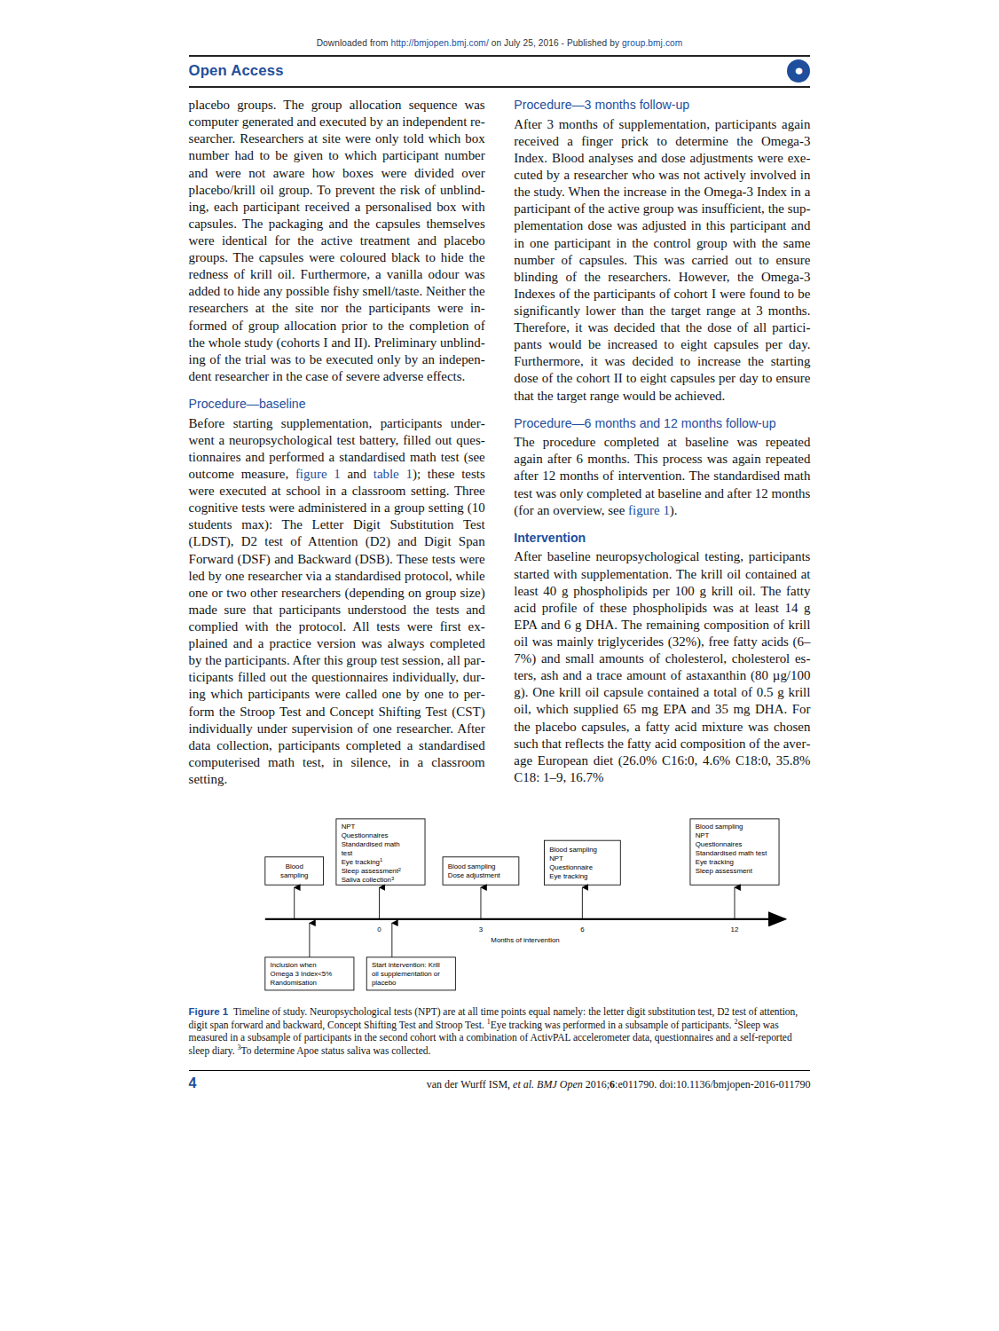Downloaded from http://bmjopen.bmj.com/ on July 25, 2016 - Published by group.bmj.com
Open Access
●
placebo groups. The group allocation sequence was computer generated and executed by an independent researcher. Researchers at site were only told which box number had to be given to which participant number and were not aware how boxes were divided over placebo/krill oil group. To prevent the risk of unblinding, each participant received a personalised box with capsules. The packaging and the capsules themselves were identical for the active treatment and placebo groups. The capsules were coloured black to hide the redness of krill oil. Furthermore, a vanilla odour was added to hide any possible fishy smell/taste. Neither the researchers at the site nor the participants were informed of group allocation prior to the completion of the whole study (cohorts I and II). Preliminary unblinding of the trial was to be executed only by an independent researcher in the case of severe adverse effects.
Procedure—baseline
Before starting supplementation, participants underwent a neuropsychological test battery, filled out questionnaires and performed a standardised math test (see outcome measure, figure 1 and table 1); these tests were executed at school in a classroom setting. Three cognitive tests were administered in a group setting (10 students max): The Letter Digit Substitution Test (LDST), D2 test of Attention (D2) and Digit Span Forward (DSF) and Backward (DSB). These tests were led by one researcher via a standardised protocol, while one or two other researchers (depending on group size) made sure that participants understood the tests and complied with the protocol. All tests were first explained and a practice version was always completed by the participants. After this group test session, all participants filled out the questionnaires individually, during which participants were called one by one to perform the Stroop Test and Concept Shifting Test (CST) individually under supervision of one researcher. After data collection, participants completed a standardised computerised math test, in silence, in a classroom setting.
Procedure—3 months follow-up
After 3 months of supplementation, participants again received a finger prick to determine the Omega-3 Index. Blood analyses and dose adjustments were executed by a researcher who was not actively involved in the study. When the increase in the Omega-3 Index in a participant of the active group was insufficient, the supplementation dose was adjusted in this participant and in one participant in the control group with the same number of capsules. This was carried out to ensure blinding of the researchers. However, the Omega-3 Indexes of the participants of cohort I were found to be significantly lower than the target range at 3 months. Therefore, it was decided that the dose of all participants would be increased to eight capsules per day. Furthermore, it was decided to increase the starting dose of the cohort II to eight capsules per day to ensure that the target range would be achieved.
Procedure—6 months and 12 months follow-up
The procedure completed at baseline was repeated again after 6 months. This process was again repeated after 12 months of intervention. The standardised math test was only completed at baseline and after 12 months (for an overview, see figure 1).
Intervention
After baseline neuropsychological testing, participants started with supplementation. The krill oil contained at least 40 g phospholipids per 100 g krill oil. The fatty acid profile of these phospholipids was at least 14 g EPA and 6 g DHA. The remaining composition of krill oil was mainly triglycerides (32%), free fatty acids (6–7%) and small amounts of cholesterol, cholesterol esters, ash and a trace amount of astaxanthin (80 µg/100 g). One krill oil capsule contained a total of 0.5 g krill oil, which supplied 65 mg EPA and 35 mg DHA. For the placebo capsules, a fatty acid mixture was chosen such that reflects the fatty acid composition of the average European diet (26.0% C16:0, 4.6% C18:0, 35.8% C18: 1–9, 16.7%
Blood sampling NPT Questionnaires Standardised math test Eye tracking1 Sleep assessment2 Saliva collection3 Blood sampling Dose adjustment Blood sampling NPT Questionnaire Eye tracking Blood sampling NPT Questionnaires Standardised math test Eye tracking Sleep assessment 0 3 6 12 Months of intervention Inclusion when Omega 3 Index<5% Randomisation Start intervention: Krill oil supplementation or placebo
Figure 1 Timeline of study. Neuropsychological tests (NPT) are at all time points equal namely: the letter digit substitution test, D2 test of attention, digit span forward and backward, Concept Shifting Test and Stroop Test. 1Eye tracking was performed in a subsample of participants. 2Sleep was measured in a subsample of participants in the second cohort with a combination of ActivPAL accelerometer data, questionnaires and a self-reported sleep diary. 3To determine Apoe status saliva was collected.
4
van der Wurff ISM, et al. BMJ Open 2016;6:e011790. doi:10.1136/bmjopen-2016-011790